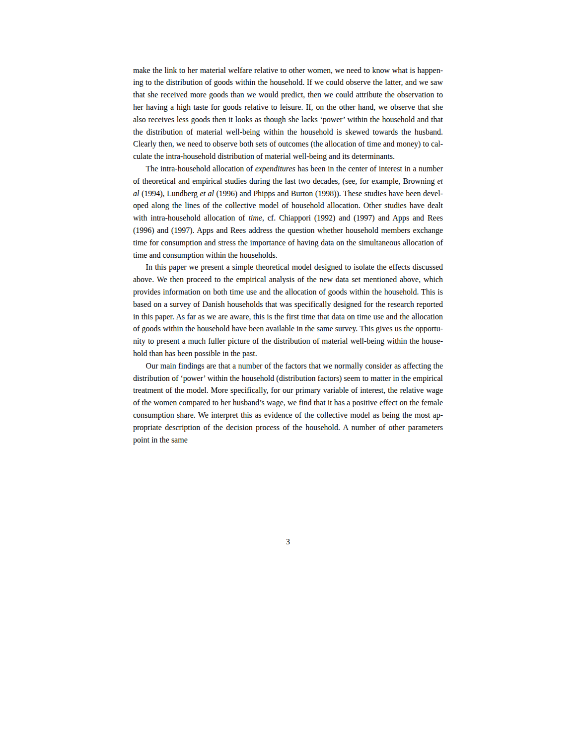make the link to her material welfare relative to other women, we need to know what is happening to the distribution of goods within the household. If we could observe the latter, and we saw that she received more goods than we would predict, then we could attribute the observation to her having a high taste for goods relative to leisure. If, on the other hand, we observe that she also receives less goods then it looks as though she lacks ‘power’ within the household and that the distribution of material well-being within the household is skewed towards the husband. Clearly then, we need to observe both sets of outcomes (the allocation of time and money) to calculate the intra-household distribution of material well-being and its determinants.
The intra-household allocation of expenditures has been in the center of interest in a number of theoretical and empirical studies during the last two decades, (see, for example, Browning et al (1994), Lundberg et al (1996) and Phipps and Burton (1998)). These studies have been developed along the lines of the collective model of household allocation. Other studies have dealt with intra-household allocation of time, cf. Chiappori (1992) and (1997) and Apps and Rees (1996) and (1997). Apps and Rees address the question whether household members exchange time for consumption and stress the importance of having data on the simultaneous allocation of time and consumption within the households.
In this paper we present a simple theoretical model designed to isolate the effects discussed above. We then proceed to the empirical analysis of the new data set mentioned above, which provides information on both time use and the allocation of goods within the household. This is based on a survey of Danish households that was specifically designed for the research reported in this paper. As far as we are aware, this is the first time that data on time use and the allocation of goods within the household have been available in the same survey. This gives us the opportunity to present a much fuller picture of the distribution of material well-being within the household than has been possible in the past.
Our main findings are that a number of the factors that we normally consider as affecting the distribution of ‘power’ within the household (distribution factors) seem to matter in the empirical treatment of the model. More specifically, for our primary variable of interest, the relative wage of the women compared to her husband’s wage, we find that it has a positive effect on the female consumption share. We interpret this as evidence of the collective model as being the most appropriate description of the decision process of the household. A number of other parameters point in the same
3